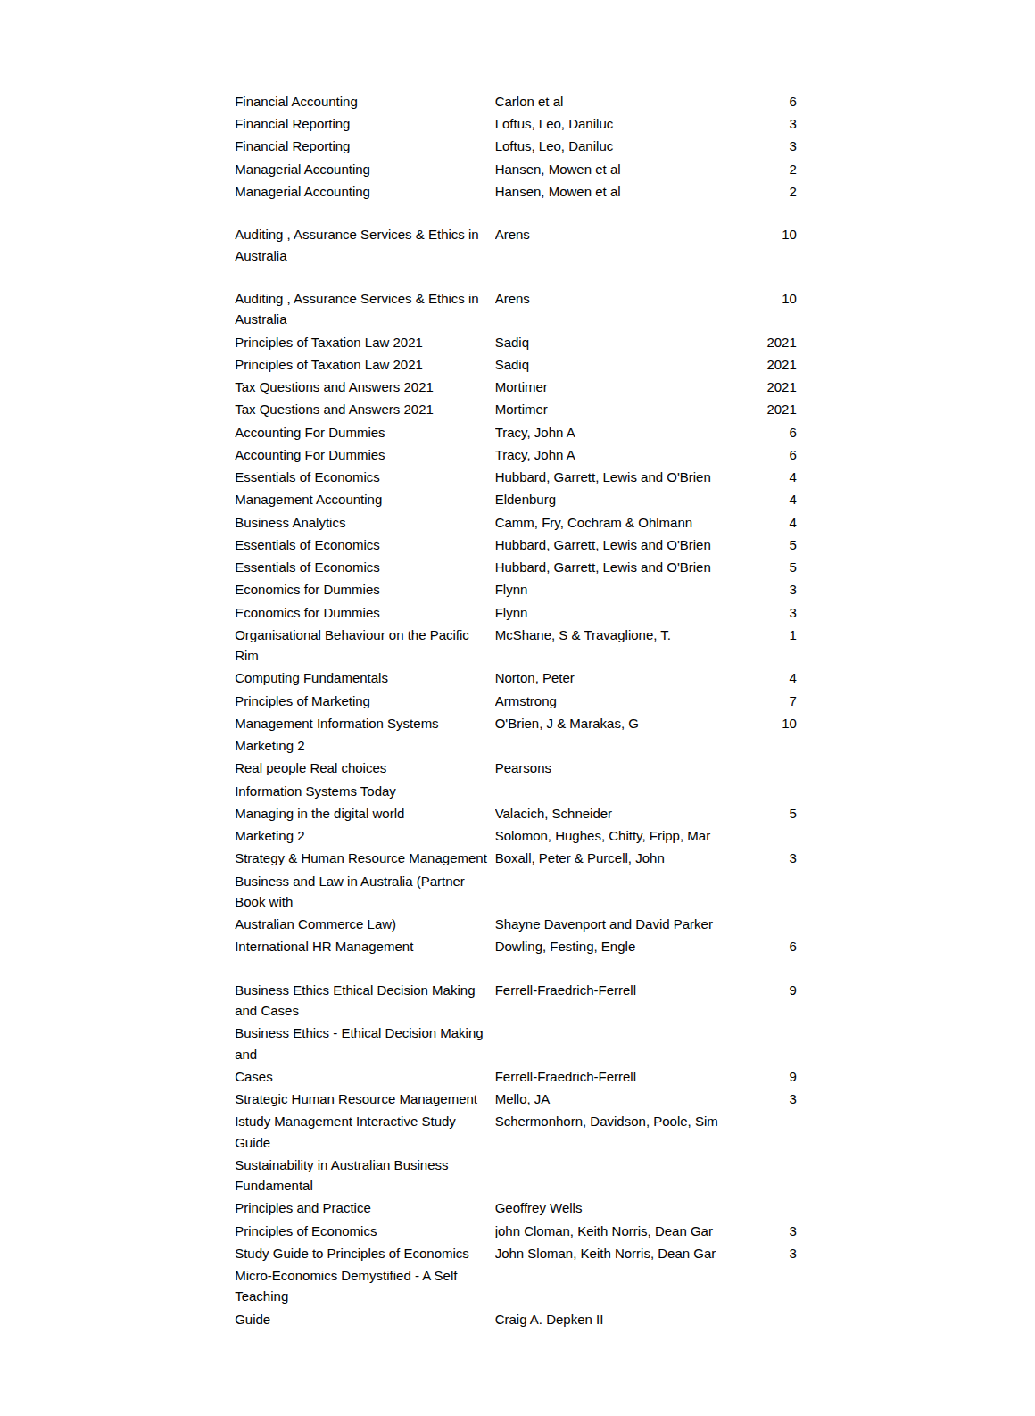| Financial Accounting | Carlon et al | 6 |
| Financial Reporting | Loftus, Leo, Daniluc | 3 |
| Financial Reporting | Loftus, Leo, Daniluc | 3 |
| Managerial Accounting | Hansen, Mowen et al | 2 |
| Managerial Accounting | Hansen, Mowen et al | 2 |
| Auditing , Assurance Services & Ethics in Australia | Arens | 10 |
| Auditing , Assurance Services & Ethics in Australia | Arens | 10 |
| Principles of Taxation Law 2021 | Sadiq | 2021 |
| Principles of Taxation Law 2021 | Sadiq | 2021 |
| Tax Questions and Answers 2021 | Mortimer | 2021 |
| Tax Questions and Answers 2021 | Mortimer | 2021 |
| Accounting For Dummies | Tracy, John A | 6 |
| Accounting For Dummies | Tracy, John A | 6 |
| Essentials of Economics | Hubbard, Garrett, Lewis and O'Brien | 4 |
| Management Accounting | Eldenburg | 4 |
| Business Analytics | Camm, Fry, Cochram & Ohlmann | 4 |
| Essentials of Economics | Hubbard, Garrett, Lewis and O'Brien | 5 |
| Essentials of Economics | Hubbard, Garrett, Lewis and O'Brien | 5 |
| Economics for Dummies | Flynn | 3 |
| Economics for Dummies | Flynn | 3 |
| Organisational Behaviour on the Pacific Rim | McShane, S & Travaglione, T. | 1 |
| Computing Fundamentals | Norton, Peter | 4 |
| Principles of Marketing | Armstrong | 7 |
| Management Information Systems | O'Brien, J & Marakas, G | 10 |
| Marketing 2 | | |
| Real people Real choices | Pearsons | |
| Information Systems Today | | |
| Managing in the digital world | Valacich, Schneider | 5 |
| Marketing 2 | Solomon, Hughes, Chitty, Fripp, Mar | |
| Strategy & Human Resource Management | Boxall, Peter & Purcell, John | 3 |
| Business and Law in Australia (Partner Book with | | |
| Australian Commerce Law) | Shayne Davenport and David Parker | |
| International HR Management | Dowling, Festing, Engle | 6 |
| Business Ethics Ethical Decision Making and Cases | Ferrell-Fraedrich-Ferrell | 9 |
| Business Ethics - Ethical Decision Making and | | |
| Cases | Ferrell-Fraedrich-Ferrell | 9 |
| Strategic Human Resource Management | Mello, JA | 3 |
| Istudy Management Interactive Study Guide | Schermonhorn, Davidson, Poole, Sim | |
| Sustainability in Australian Business Fundamental | | |
| Principles and Practice | Geoffrey Wells | |
| Principles of Economics | john Cloman, Keith Norris, Dean Gar | 3 |
| Study Guide to Principles of Economics | John Sloman, Keith Norris, Dean Gar | 3 |
| Micro-Economics Demystified - A Self Teaching | | |
| Guide | Craig A. Depken II | |